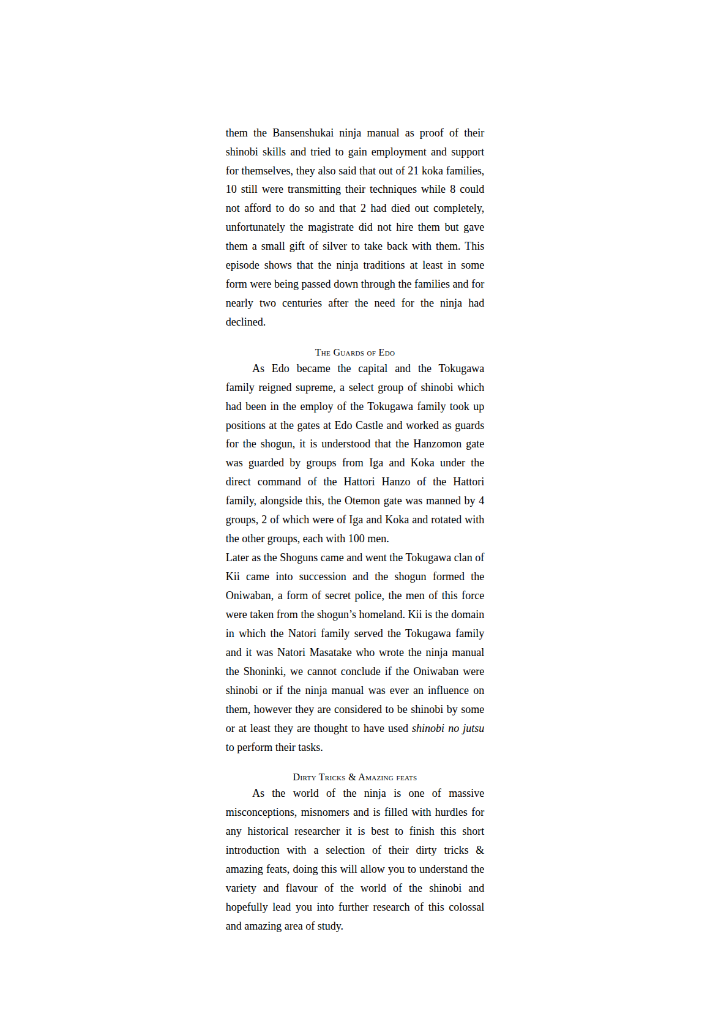them the Bansenshukai ninja manual as proof of their shinobi skills and tried to gain employment and support for themselves, they also said that out of 21 koka families, 10 still were transmitting their techniques while 8 could not afford to do so and that 2 had died out completely, unfortunately the magistrate did not hire them but gave them a small gift of silver to take back with them. This episode shows that the ninja traditions at least in some form were being passed down through the families and for nearly two centuries after the need for the ninja had declined.
The Guards of Edo
As Edo became the capital and the Tokugawa family reigned supreme, a select group of shinobi which had been in the employ of the Tokugawa family took up positions at the gates at Edo Castle and worked as guards for the shogun, it is understood that the Hanzomon gate was guarded by groups from Iga and Koka under the direct command of the Hattori Hanzo of the Hattori family, alongside this, the Otemon gate was manned by 4 groups, 2 of which were of Iga and Koka and rotated with the other groups, each with 100 men.
Later as the Shoguns came and went the Tokugawa clan of Kii came into succession and the shogun formed the Oniwaban, a form of secret police, the men of this force were taken from the shogun’s homeland. Kii is the domain in which the Natori family served the Tokugawa family and it was Natori Masatake who wrote the ninja manual the Shoninki, we cannot conclude if the Oniwaban were shinobi or if the ninja manual was ever an influence on them, however they are considered to be shinobi by some or at least they are thought to have used shinobi no jutsu to perform their tasks.
Dirty Tricks & Amazing feats
As the world of the ninja is one of massive misconceptions, misnomers and is filled with hurdles for any historical researcher it is best to finish this short introduction with a selection of their dirty tricks & amazing feats, doing this will allow you to understand the variety and flavour of the world of the shinobi and hopefully lead you into further research of this colossal and amazing area of study.